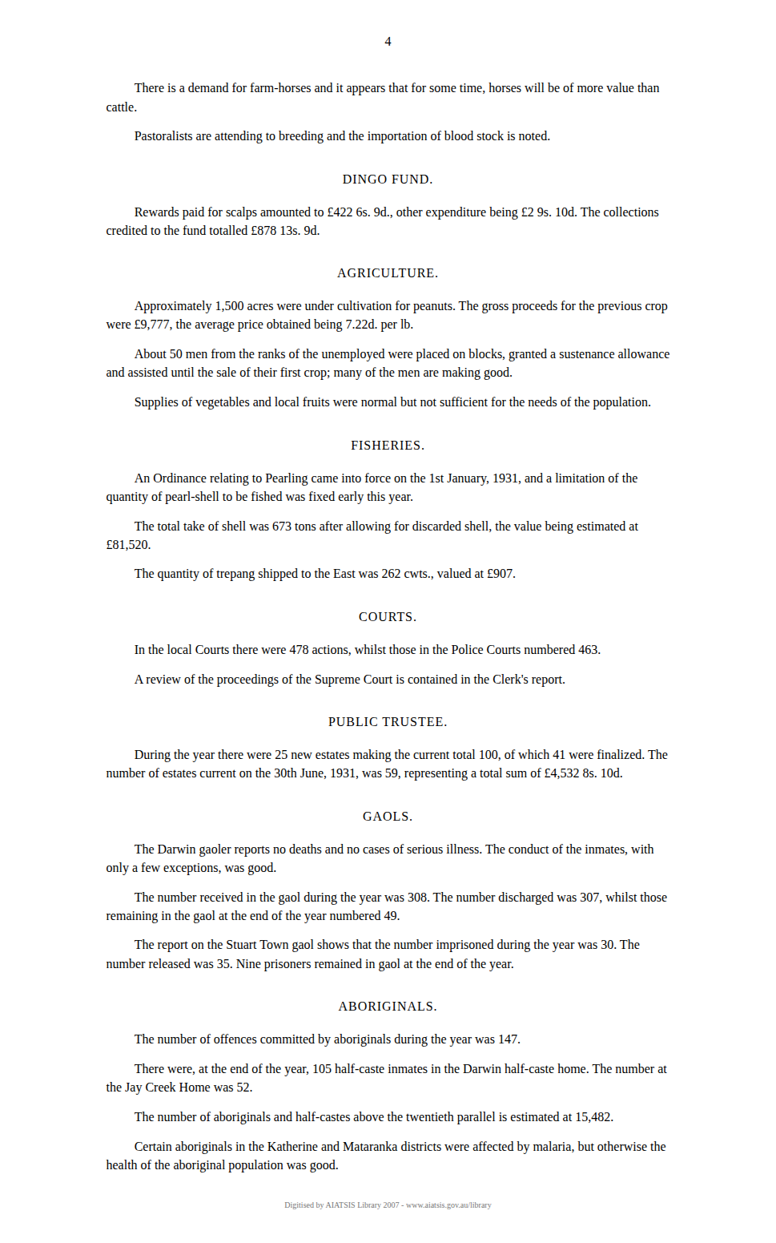4
There is a demand for farm-horses and it appears that for some time, horses will be of more value than cattle.
Pastoralists are attending to breeding and the importation of blood stock is noted.
DINGO FUND.
Rewards paid for scalps amounted to £422 6s. 9d., other expenditure being £2 9s. 10d. The collections credited to the fund totalled £878 13s. 9d.
AGRICULTURE.
Approximately 1,500 acres were under cultivation for peanuts. The gross proceeds for the previous crop were £9,777, the average price obtained being 7.22d. per lb.
About 50 men from the ranks of the unemployed were placed on blocks, granted a sustenance allowance and assisted until the sale of their first crop; many of the men are making good.
Supplies of vegetables and local fruits were normal but not sufficient for the needs of the population.
FISHERIES.
An Ordinance relating to Pearling came into force on the 1st January, 1931, and a limitation of the quantity of pearl-shell to be fished was fixed early this year.
The total take of shell was 673 tons after allowing for discarded shell, the value being estimated at £81,520.
The quantity of trepang shipped to the East was 262 cwts., valued at £907.
COURTS.
In the local Courts there were 478 actions, whilst those in the Police Courts numbered 463.
A review of the proceedings of the Supreme Court is contained in the Clerk's report.
PUBLIC TRUSTEE.
During the year there were 25 new estates making the current total 100, of which 41 were finalized. The number of estates current on the 30th June, 1931, was 59, representing a total sum of £4,532 8s. 10d.
GAOLS.
The Darwin gaoler reports no deaths and no cases of serious illness. The conduct of the inmates, with only a few exceptions, was good.
The number received in the gaol during the year was 308. The number discharged was 307, whilst those remaining in the gaol at the end of the year numbered 49.
The report on the Stuart Town gaol shows that the number imprisoned during the year was 30. The number released was 35. Nine prisoners remained in gaol at the end of the year.
ABORIGINALS.
The number of offences committed by aboriginals during the year was 147.
There were, at the end of the year, 105 half-caste inmates in the Darwin half-caste home. The number at the Jay Creek Home was 52.
The number of aboriginals and half-castes above the twentieth parallel is estimated at 15,482.
Certain aboriginals in the Katherine and Mataranka districts were affected by malaria, but otherwise the health of the aboriginal population was good.
Digitised by AIATSIS Library 2007 - www.aiatsis.gov.au/library